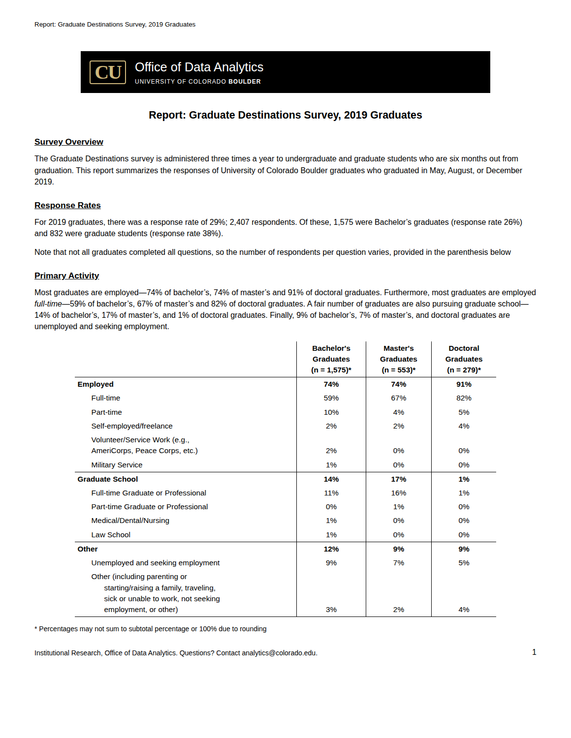Report: Graduate Destinations Survey, 2019 Graduates
CU
Office of Data Analytics
UNIVERSITY OF COLORADO BOULDER
Report: Graduate Destinations Survey, 2019 Graduates
Survey Overview
The Graduate Destinations survey is administered three times a year to undergraduate and graduate students who are six months out from graduation. This report summarizes the responses of University of Colorado Boulder graduates who graduated in May, August, or December 2019.
Response Rates
For 2019 graduates, there was a response rate of 29%; 2,407 respondents. Of these, 1,575 were Bachelor’s graduates (response rate 26%) and 832 were graduate students (response rate 38%).
Note that not all graduates completed all questions, so the number of respondents per question varies, provided in the parenthesis below
Primary Activity
Most graduates are employed—74% of bachelor’s, 74% of master’s and 91% of doctoral graduates. Furthermore, most graduates are employed full-time—59% of bachelor’s, 67% of master’s and 82% of doctoral graduates. A fair number of graduates are also pursuing graduate school—14% of bachelor’s, 17% of master’s, and 1% of doctoral graduates. Finally, 9% of bachelor’s, 7% of master’s, and doctoral graduates are unemployed and seeking employment.
| | Bachelor's Graduates (n = 1,575)* | Master's Graduates (n = 553)* | Doctoral Graduates (n = 279)* |
| --- | --- | --- | --- |
| Employed | 74% | 74% | 91% |
| Full-time | 59% | 67% | 82% |
| Part-time | 10% | 4% | 5% |
| Self-employed/freelance | 2% | 2% | 4% |
| Volunteer/Service Work (e.g., AmeriCorps, Peace Corps, etc.) | 2% | 0% | 0% |
| Military Service | 1% | 0% | 0% |
| Graduate School | 14% | 17% | 1% |
| Full-time Graduate or Professional | 11% | 16% | 1% |
| Part-time Graduate or Professional | 0% | 1% | 0% |
| Medical/Dental/Nursing | 1% | 0% | 0% |
| Law School | 1% | 0% | 0% |
| Other | 12% | 9% | 9% |
| Unemployed and seeking employment | 9% | 7% | 5% |
| Other (including parenting or starting/raising a family, traveling, sick or unable to work, not seeking employment, or other) | 3% | 2% | 4% |
* Percentages may not sum to subtotal percentage or 100% due to rounding
Institutional Research, Office of Data Analytics. Questions? Contact analytics@colorado.edu.
1